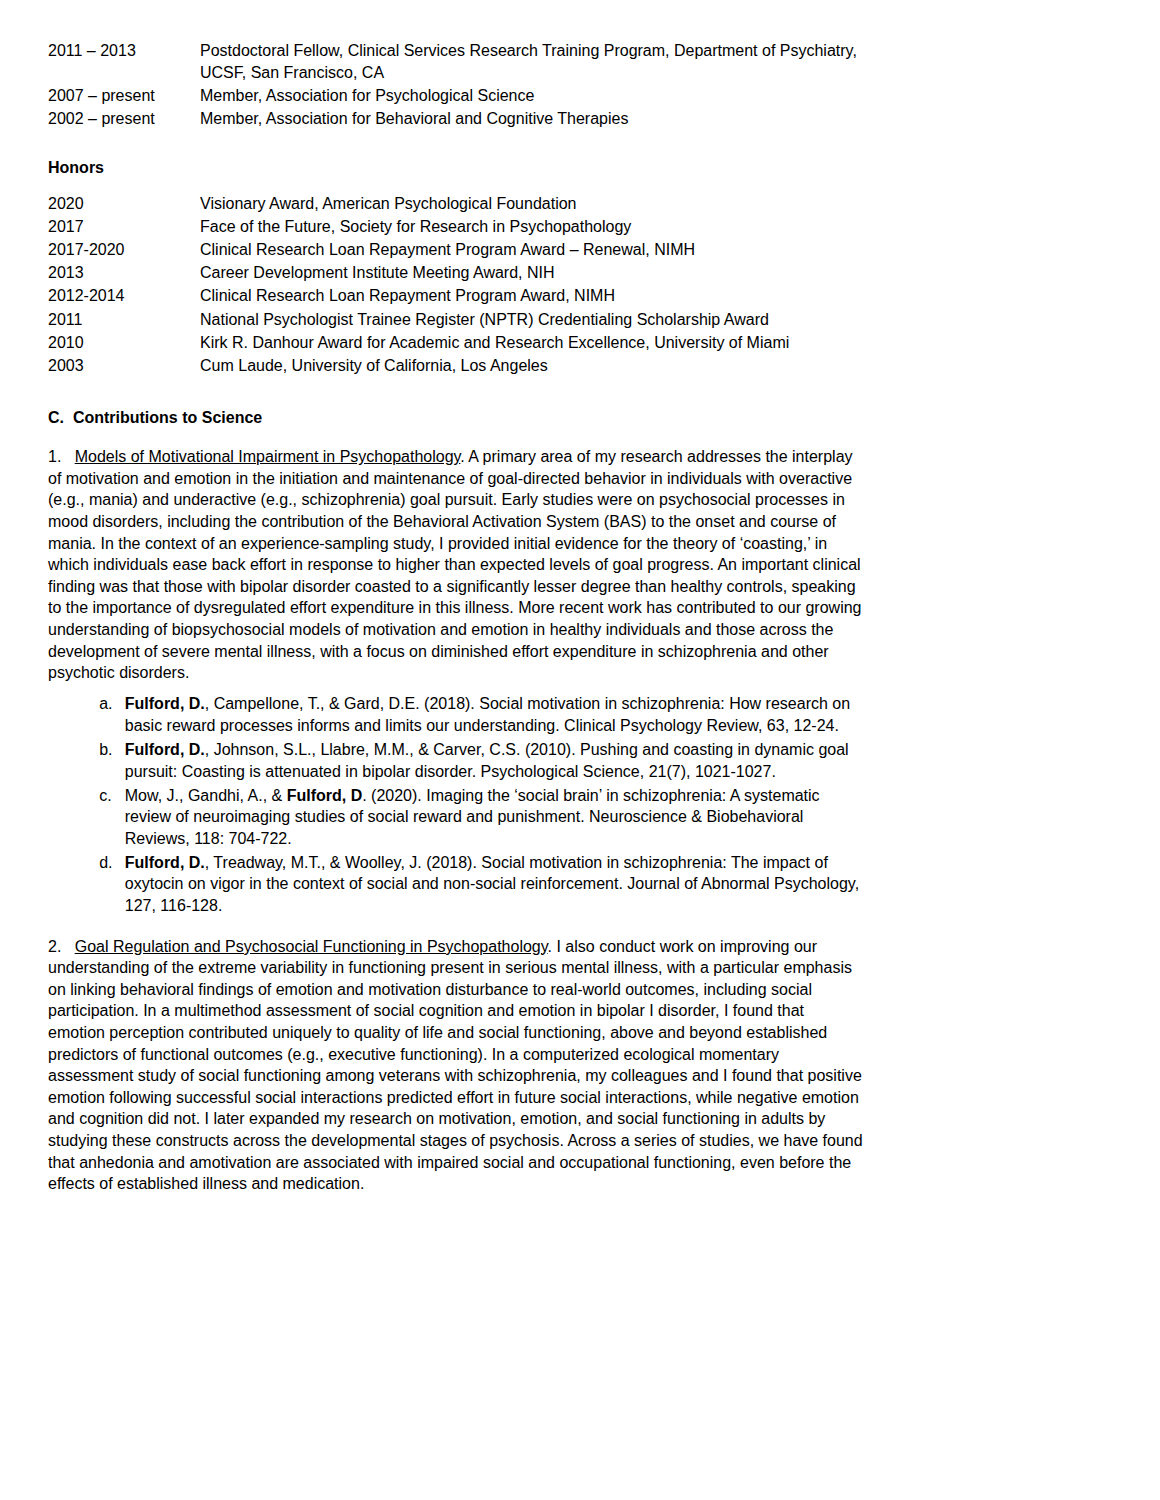| 2011 – 2013 | Postdoctoral Fellow, Clinical Services Research Training Program, Department of Psychiatry, UCSF, San Francisco, CA |
| 2007 – present | Member, Association for Psychological Science |
| 2002 – present | Member, Association for Behavioral and Cognitive Therapies |
Honors
| 2020 | Visionary Award, American Psychological Foundation |
| 2017 | Face of the Future, Society for Research in Psychopathology |
| 2017-2020 | Clinical Research Loan Repayment Program Award – Renewal, NIMH |
| 2013 | Career Development Institute Meeting Award, NIH |
| 2012-2014 | Clinical Research Loan Repayment Program Award, NIMH |
| 2011 | National Psychologist Trainee Register (NPTR) Credentialing Scholarship Award |
| 2010 | Kirk R. Danhour Award for Academic and Research Excellence, University of Miami |
| 2003 | Cum Laude, University of California, Los Angeles |
C. Contributions to Science
1. Models of Motivational Impairment in Psychopathology. A primary area of my research addresses the interplay of motivation and emotion in the initiation and maintenance of goal-directed behavior in individuals with overactive (e.g., mania) and underactive (e.g., schizophrenia) goal pursuit. Early studies were on psychosocial processes in mood disorders, including the contribution of the Behavioral Activation System (BAS) to the onset and course of mania. In the context of an experience-sampling study, I provided initial evidence for the theory of ‘coasting,’ in which individuals ease back effort in response to higher than expected levels of goal progress. An important clinical finding was that those with bipolar disorder coasted to a significantly lesser degree than healthy controls, speaking to the importance of dysregulated effort expenditure in this illness. More recent work has contributed to our growing understanding of biopsychosocial models of motivation and emotion in healthy individuals and those across the development of severe mental illness, with a focus on diminished effort expenditure in schizophrenia and other psychotic disorders.
a. Fulford, D., Campellone, T., & Gard, D.E. (2018). Social motivation in schizophrenia: How research on basic reward processes informs and limits our understanding. Clinical Psychology Review, 63, 12-24.
b. Fulford, D., Johnson, S.L., Llabre, M.M., & Carver, C.S. (2010). Pushing and coasting in dynamic goal pursuit: Coasting is attenuated in bipolar disorder. Psychological Science, 21(7), 1021-1027.
c. Mow, J., Gandhi, A., & Fulford, D. (2020). Imaging the ‘social brain’ in schizophrenia: A systematic review of neuroimaging studies of social reward and punishment. Neuroscience & Biobehavioral Reviews, 118: 704-722.
d. Fulford, D., Treadway, M.T., & Woolley, J. (2018). Social motivation in schizophrenia: The impact of oxytocin on vigor in the context of social and non-social reinforcement. Journal of Abnormal Psychology, 127, 116-128.
2. Goal Regulation and Psychosocial Functioning in Psychopathology. I also conduct work on improving our understanding of the extreme variability in functioning present in serious mental illness, with a particular emphasis on linking behavioral findings of emotion and motivation disturbance to real-world outcomes, including social participation. In a multimethod assessment of social cognition and emotion in bipolar I disorder, I found that emotion perception contributed uniquely to quality of life and social functioning, above and beyond established predictors of functional outcomes (e.g., executive functioning). In a computerized ecological momentary assessment study of social functioning among veterans with schizophrenia, my colleagues and I found that positive emotion following successful social interactions predicted effort in future social interactions, while negative emotion and cognition did not. I later expanded my research on motivation, emotion, and social functioning in adults by studying these constructs across the developmental stages of psychosis. Across a series of studies, we have found that anhedonia and amotivation are associated with impaired social and occupational functioning, even before the effects of established illness and medication.